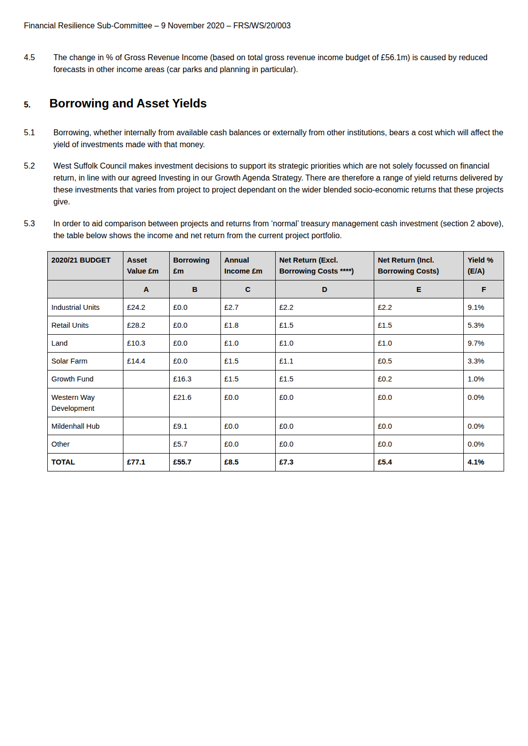Financial Resilience Sub-Committee – 9 November 2020 – FRS/WS/20/003
4.5
The change in % of Gross Revenue Income (based on total gross revenue income budget of £56.1m) is caused by reduced forecasts in other income areas (car parks and planning in particular).
5. Borrowing and Asset Yields
5.1
Borrowing, whether internally from available cash balances or externally from other institutions, bears a cost which will affect the yield of investments made with that money.
5.2
West Suffolk Council makes investment decisions to support its strategic priorities which are not solely focussed on financial return, in line with our agreed Investing in our Growth Agenda Strategy. There are therefore a range of yield returns delivered by these investments that varies from project to project dependant on the wider blended socio-economic returns that these projects give.
5.3
In order to aid comparison between projects and returns from ‘normal’ treasury management cash investment (section 2 above), the table below shows the income and net return from the current project portfolio.
| 2020/21 BUDGET | Asset Value £m | Borrowing £m | Annual Income £m | Net Return (Excl. Borrowing Costs ****) | Net Return (Incl. Borrowing Costs) | Yield % (E/A) |
| --- | --- | --- | --- | --- | --- | --- |
| | A | B | C | D | E | F |
| Industrial Units | £24.2 | £0.0 | £2.7 | £2.2 | £2.2 | 9.1% |
| Retail Units | £28.2 | £0.0 | £1.8 | £1.5 | £1.5 | 5.3% |
| Land | £10.3 | £0.0 | £1.0 | £1.0 | £1.0 | 9.7% |
| Solar Farm | £14.4 | £0.0 | £1.5 | £1.1 | £0.5 | 3.3% |
| Growth Fund | | £16.3 | £1.5 | £1.5 | £0.2 | 1.0% |
| Western Way Development | | £21.6 | £0.0 | £0.0 | £0.0 | 0.0% |
| Mildenhall Hub | | £9.1 | £0.0 | £0.0 | £0.0 | 0.0% |
| Other | | £5.7 | £0.0 | £0.0 | £0.0 | 0.0% |
| TOTAL | £77.1 | £55.7 | £8.5 | £7.3 | £5.4 | 4.1% |